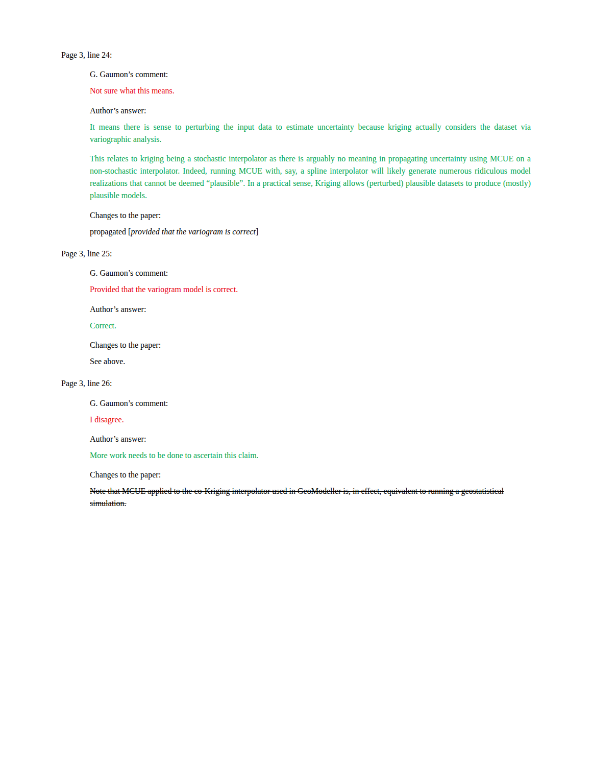Page 3, line 24:
G. Gaumon’s comment:
Not sure what this means.
Author’s answer:
It means there is sense to perturbing the input data to estimate uncertainty because kriging actually considers the dataset via variographic analysis.
This relates to kriging being a stochastic interpolator as there is arguably no meaning in propagating uncertainty using MCUE on a non-stochastic interpolator. Indeed, running MCUE with, say, a spline interpolator will likely generate numerous ridiculous model realizations that cannot be deemed “plausible”. In a practical sense, Kriging allows (perturbed) plausible datasets to produce (mostly) plausible models.
Changes to the paper:
propagated [provided that the variogram is correct]
Page 3, line 25:
G. Gaumon’s comment:
Provided that the variogram model is correct.
Author’s answer:
Correct.
Changes to the paper:
See above.
Page 3, line 26:
G. Gaumon’s comment:
I disagree.
Author’s answer:
More work needs to be done to ascertain this claim.
Changes to the paper:
Note that MCUE applied to the co-Kriging interpolator used in GeoModeller is, in effect, equivalent to running a geostatistical simulation.